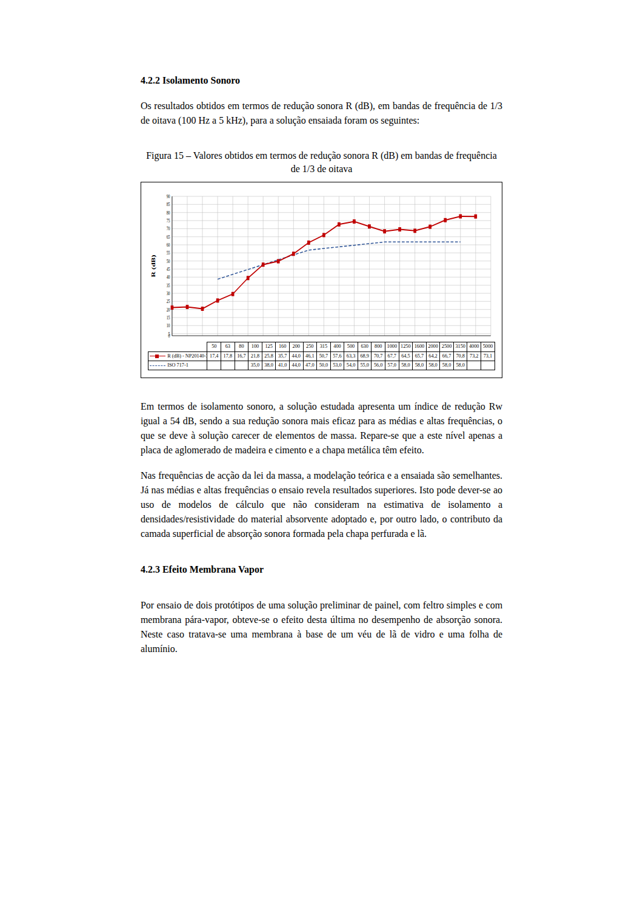4.2.2 Isolamento Sonoro
Os resultados obtidos em termos de redução sonora R (dB), em bandas de frequência de 1/3 de oitava (100 Hz a 5 kHz), para a solução ensaiada foram os seguintes:
Figura 15 – Valores obtidos em termos de redução sonora R (dB) em bandas de frequência de 1/3 de oitava
R (dB) 90 85 80 75 70 65 60 55 50 45 40 35 30 25 20 15 10 5 0
| | 50 | 63 | 80 | 100 | 125 | 160 | 200 | 250 | 315 | 400 | 500 | 630 | 800 | 1000 | 1250 | 1600 | 2000 | 2500 | 3150 | 4000 | 5000 |
| R (dB) - NP20140-3 | 17,4 | 17,8 | 16,7 | 21,8 | 25,8 | 35,7 | 44,0 | 46,1 | 50,7 | 57,6 | 63,3 | 68,9 | 70,7 | 67,7 | 64,5 | 65,7 | 64,2 | 66,7 | 70,8 | 73,2 | 73,1 |
| ISO 717-1 | | | | 35,0 | 38,0 | 41,0 | 44,0 | 47,0 | 50,0 | 53,0 | 54,0 | 55,0 | 56,0 | 57,0 | 58,0 | 58,0 | 58,0 | 58,0 | 58,0 | | |
Em termos de isolamento sonoro, a solução estudada apresenta um índice de redução Rw igual a 54 dB, sendo a sua redução sonora mais eficaz para as médias e altas frequências, o que se deve à solução carecer de elementos de massa. Repare-se que a este nível apenas a placa de aglomerado de madeira e cimento e a chapa metálica têm efeito.
Nas frequências de acção da lei da massa, a modelação teórica e a ensaiada são semelhantes. Já nas médias e altas frequências o ensaio revela resultados superiores. Isto pode dever-se ao uso de modelos de cálculo que não consideram na estimativa de isolamento a densidades/resistividade do material absorvente adoptado e, por outro lado, o contributo da camada superficial de absorção sonora formada pela chapa perfurada e lã.
4.2.3 Efeito Membrana Vapor
Por ensaio de dois protótipos de uma solução preliminar de painel, com feltro simples e com membrana pára-vapor, obteve-se o efeito desta última no desempenho de absorção sonora. Neste caso tratava-se uma membrana à base de um véu de lã de vidro e uma folha de alumínio.